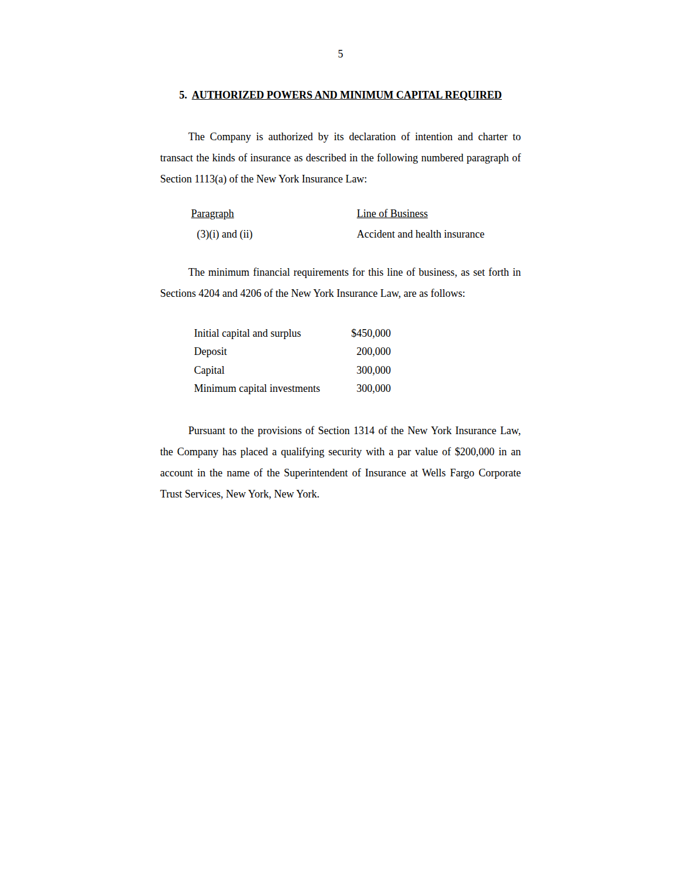5
5. AUTHORIZED POWERS AND MINIMUM CAPITAL REQUIRED
The Company is authorized by its declaration of intention and charter to transact the kinds of insurance as described in the following numbered paragraph of Section 1113(a) of the New York Insurance Law:
| Paragraph | Line of Business |
| --- | --- |
| (3)(i) and (ii) | Accident and health insurance |
The minimum financial requirements for this line of business, as set forth in Sections 4204 and 4206 of the New York Insurance Law, are as follows:
| Initial capital and surplus | $450,000 |
| Deposit | 200,000 |
| Capital | 300,000 |
| Minimum capital investments | 300,000 |
Pursuant to the provisions of Section 1314 of the New York Insurance Law, the Company has placed a qualifying security with a par value of $200,000 in an account in the name of the Superintendent of Insurance at Wells Fargo Corporate Trust Services, New York, New York.